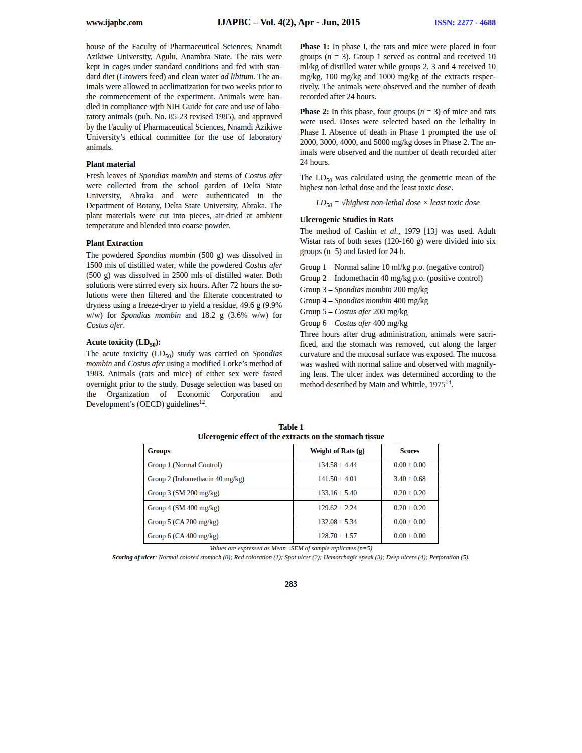www.ijapbc.com IJAPBC – Vol. 4(2), Apr - Jun, 2015 ISSN: 2277 - 4688
house of the Faculty of Pharmaceutical Sciences, Nnamdi Azikiwe University, Agulu, Anambra State. The rats were kept in cages under standard conditions and fed with standard diet (Growers feed) and clean water ad libitum. The animals were allowed to acclimatization for two weeks prior to the commencement of the experiment. Animals were handled in compliance wjth NIH Guide for care and use of laboratory animals (pub. No. 85-23 revised 1985), and approved by the Faculty of Pharmaceutical Sciences, Nnamdi Azikiwe University’s ethical committee for the use of laboratory animals.
Plant material
Fresh leaves of Spondias mombin and stems of Costus afer were collected from the school garden of Delta State University, Abraka and were authenticated in the Department of Botany, Delta State University, Abraka. The plant materials were cut into pieces, air-dried at ambient temperature and blended into coarse powder.
Plant Extraction
The powdered Spondias mombin (500 g) was dissolved in 1500 mls of distilled water, while the powdered Costus afer (500 g) was dissolved in 2500 mls of distilled water. Both solutions were stirred every six hours. After 72 hours the solutions were then filtered and the filterate concentrated to dryness using a freeze-dryer to yield a residue, 49.6 g (9.9% w/w) for Spondias mombin and 18.2 g (3.6% w/w) for Costus afer.
Acute toxicity (LD50):
The acute toxicity (LD50) study was carried on Spondias mombin and Costus afer using a modified Lorke’s method of 1983. Animals (rats and mice) of either sex were fasted overnight prior to the study. Dosage selection was based on the Organization of Economic Corporation and Development’s (OECD) guidelines12.
Phase 1: In phase I, the rats and mice were placed in four groups (n = 3). Group 1 served as control and received 10 ml/kg of distilled water while groups 2, 3 and 4 received 10 mg/kg, 100 mg/kg and 1000 mg/kg of the extracts respectively. The animals were observed and the number of death recorded after 24 hours.
Phase 2: In this phase, four groups (n = 3) of mice and rats were used. Doses were selected based on the lethality in Phase I. Absence of death in Phase 1 prompted the use of 2000, 3000, 4000, and 5000 mg/kg doses in Phase 2. The animals were observed and the number of death recorded after 24 hours.
The LD50 was calculated using the geometric mean of the highest non-lethal dose and the least toxic dose.
LD50 = √highest non-lethal dose × least toxic dose
Ulcerogenic Studies in Rats
The method of Cashin et al., 1979 [13] was used. Adult Wistar rats of both sexes (120-160 g) were divided into six groups (n=5) and fasted for 24 h.
Group 1 – Normal saline 10 ml/kg p.o. (negative control)
Group 2 – Indomethacin 40 mg/kg p.o. (positive control)
Group 3 – Spondias mombin 200 mg/kg
Group 4 – Spondias mombin 400 mg/kg
Group 5 – Costus afer 200 mg/kg
Group 6 – Costus afer 400 mg/kg
Three hours after drug administration, animals were sacrificed, and the stomach was removed, cut along the larger curvature and the mucosal surface was exposed. The mucosa was washed with normal saline and observed with magnifying lens. The ulcer index was determined according to the method described by Main and Whittle, 197514.
Table 1
Ulcerogenic effect of the extracts on the stomach tissue
| Groups | Weight of Rats (g) | Scores |
| --- | --- | --- |
| Group 1 (Normal Control) | 134.58 ± 4.44 | 0.00 ± 0.00 |
| Group 2 (Indomethacin 40 mg/kg) | 141.50 ± 4.01 | 3.40 ± 0.68 |
| Group 3 (SM 200 mg/kg) | 133.16 ± 5.40 | 0.20 ± 0.20 |
| Group 4 (SM 400 mg/kg) | 129.62 ± 2.24 | 0.20 ± 0.20 |
| Group 5 (CA 200 mg/kg) | 132.08 ± 5.34 | 0.00 ± 0.00 |
| Group 6 (CA 400 mg/kg) | 128.70 ± 1.57 | 0.00 ± 0.00 |
Values are expressed as Mean ±SEM of sample replicates (n=5)
Scoring of ulcer: Normal colored stomach (0); Red coloration (1); Spot ulcer (2); Hemorrhagic speak (3); Deep ulcers (4); Perforation (5).
283